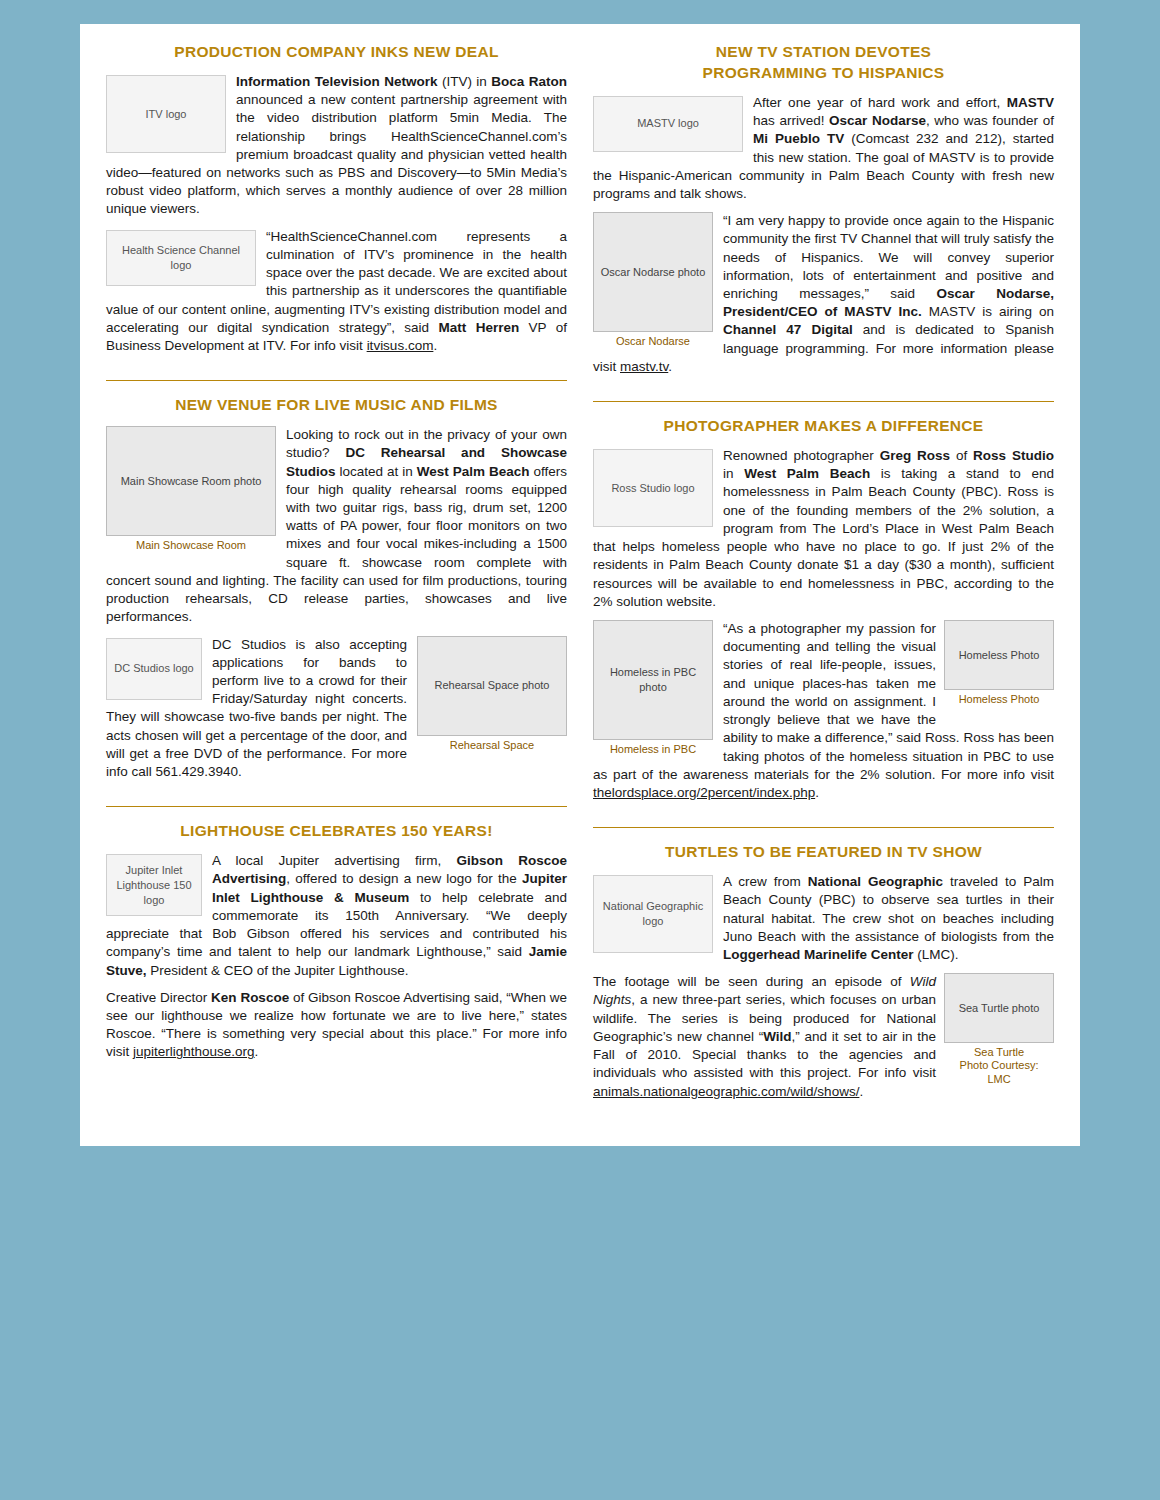Production Company Inks New Deal
ITV logo
Information Television Network (ITV) in Boca Raton announced a new content partnership agreement with the video distribution platform 5min Media. The relationship brings HealthScienceChannel.com’s premium broadcast quality and physician vetted health video—featured on networks such as PBS and Discovery—to 5Min Media’s robust video platform, which serves a monthly audience of over 28 million unique viewers.
Health Science Channel logo
“HealthScienceChannel.com represents a culmination of ITV’s prominence in the health space over the past decade. We are excited about this partnership as it underscores the quantifiable value of our content online, augmenting ITV’s existing distribution model and accelerating our digital syndication strategy”, said Matt Herren VP of Business Development at ITV. For info visit itvisus.com.
New Venue for Live Music and Films
Main Showcase Room photo
Main Showcase Room
Looking to rock out in the privacy of your own studio? DC Rehearsal and Showcase Studios located at in West Palm Beach offers four high quality rehearsal rooms equipped with two guitar rigs, bass rig, drum set, 1200 watts of PA power, four floor monitors on two mixes and four vocal mikes-including a 1500 square ft. showcase room complete with concert sound and lighting. The facility can used for film productions, touring production rehearsals, CD release parties, showcases and live performances.
DC Studios logo
Rehearsal Space photo
Rehearsal Space
DC Studios is also accepting applications for bands to perform live to a crowd for their Friday/Saturday night concerts. They will showcase two-five bands per night. The acts chosen will get a percentage of the door, and will get a free DVD of the performance. For more info call 561.429.3940.
Lighthouse Celebrates 150 Years!
Jupiter Inlet Lighthouse 150 logo
A local Jupiter advertising firm, Gibson Roscoe Advertising, offered to design a new logo for the Jupiter Inlet Lighthouse & Museum to help celebrate and commemorate its 150th Anniversary. “We deeply appreciate that Bob Gibson offered his services and contributed his company’s time and talent to help our landmark Lighthouse,” said Jamie Stuve, President & CEO of the Jupiter Lighthouse.
Creative Director Ken Roscoe of Gibson Roscoe Advertising said, “When we see our lighthouse we realize how fortunate we are to live here,” states Roscoe. “There is something very special about this place.” For more info visit jupiterlighthouse.org.
New TV Station Devotes
Programming to Hispanics
MASTV logo
After one year of hard work and effort, MASTV has arrived! Oscar Nodarse, who was founder of Mi Pueblo TV (Comcast 232 and 212), started this new station. The goal of MASTV is to provide the Hispanic-American community in Palm Beach County with fresh new programs and talk shows.
Oscar Nodarse photo
Oscar Nodarse
“I am very happy to provide once again to the Hispanic community the first TV Channel that will truly satisfy the needs of Hispanics. We will convey superior information, lots of entertainment and positive and enriching messages,” said Oscar Nodarse, President/CEO of MASTV Inc. MASTV is airing on Channel 47 Digital and is dedicated to Spanish language programming. For more information please visit mastv.tv.
Photographer Makes a Difference
Ross Studio logo
Renowned photographer Greg Ross of Ross Studio in West Palm Beach is taking a stand to end homelessness in Palm Beach County (PBC). Ross is one of the founding members of the 2% solution, a program from The Lord’s Place in West Palm Beach that helps homeless people who have no place to go. If just 2% of the residents in Palm Beach County donate $1 a day ($30 a month), sufficient resources will be available to end homelessness in PBC, according to the 2% solution website.
Homeless in PBC photo
Homeless in PBC
Homeless Photo
Homeless Photo
“As a photographer my passion for documenting and telling the visual stories of real life-people, issues, and unique places-has taken me around the world on assignment. I strongly believe that we have the ability to make a difference,” said Ross. Ross has been taking photos of the homeless situation in PBC to use as part of the awareness materials for the 2% solution. For more info visit thelordsplace.org/2percent/index.php.
Turtles to be Featured in TV Show
National Geographic logo
A crew from National Geographic traveled to Palm Beach County (PBC) to observe sea turtles in their natural habitat. The crew shot on beaches including Juno Beach with the assistance of biologists from the Loggerhead Marinelife Center (LMC).
Sea Turtle photo
Sea Turtle
Photo Courtesy:
LMC
The footage will be seen during an episode of Wild Nights, a new three-part series, which focuses on urban wildlife. The series is being produced for National Geographic’s new channel “Wild,” and it set to air in the Fall of 2010. Special thanks to the agencies and individuals who assisted with this project. For info visit animals.nationalgeographic.com/wild/shows/.